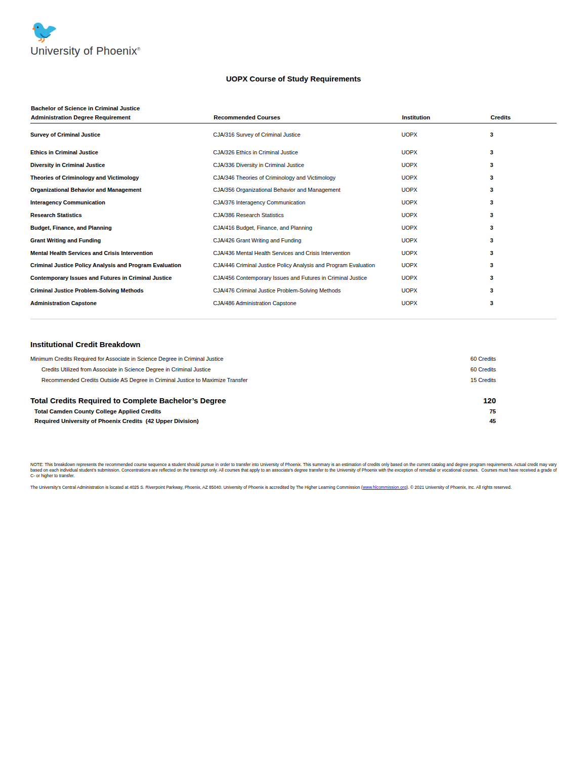🐦
University of Phoenix®
UOPX Course of Study Requirements
| Bachelor of Science in Criminal Justice | | | |
| --- | --- | --- | --- |
| Administration Degree Requirement | Recommended Courses | Institution | Credits |
| Survey of Criminal Justice | CJA/316 Survey of Criminal Justice | UOPX | 3 |
| Ethics in Criminal Justice | CJA/326 Ethics in Criminal Justice | UOPX | 3 |
| Diversity in Criminal Justice | CJA/336 Diversity in Criminal Justice | UOPX | 3 |
| Theories of Criminology and Victimology | CJA/346 Theories of Criminology and Victimology | UOPX | 3 |
| Organizational Behavior and Management | CJA/356 Organizational Behavior and Management | UOPX | 3 |
| Interagency Communication | CJA/376 Interagency Communication | UOPX | 3 |
| Research Statistics | CJA/386 Research Statistics | UOPX | 3 |
| Budget, Finance, and Planning | CJA/416 Budget, Finance, and Planning | UOPX | 3 |
| Grant Writing and Funding | CJA/426 Grant Writing and Funding | UOPX | 3 |
| Mental Health Services and Crisis Intervention | CJA/436 Mental Health Services and Crisis Intervention | UOPX | 3 |
| Criminal Justice Policy Analysis and Program Evaluation | CJA/446 Criminal Justice Policy Analysis and Program Evaluation | UOPX | 3 |
| Contemporary Issues and Futures in Criminal Justice | CJA/456 Contemporary Issues and Futures in Criminal Justice | UOPX | 3 |
| Criminal Justice Problem-Solving Methods | CJA/476 Criminal Justice Problem-Solving Methods | UOPX | 3 |
| Administration Capstone | CJA/486 Administration Capstone | UOPX | 3 |
Institutional Credit Breakdown
| Minimum Credits Required for Associate in Science Degree in Criminal Justice | 60 Credits |
| Credits Utilized from Associate in Science Degree in Criminal Justice | 60 Credits |
| Recommended Credits Outside AS Degree in Criminal Justice to Maximize Transfer | 15 Credits |
| Total Credits Required to Complete Bachelor’s Degree | 120 |
| Total Camden County College Applied Credits | 75 |
| Required University of Phoenix Credits (42 Upper Division) | 45 |
NOTE: This breakdown represents the recommended course sequence a student should pursue in order to transfer into University of Phoenix. This summary is an estimation of credits only based on the current catalog and degree program requirements. Actual credit may vary based on each individual student’s submission. Concentrations are reflected on the transcript only. All courses that apply to an associate's degree transfer to the University of Phoenix with the exception of remedial or vocational courses. Courses must have received a grade of C- or higher to transfer.
The University’s Central Administration is located at 4025 S. Riverpoint Parkway, Phoenix, AZ 85040. University of Phoenix is accredited by The Higher Learning Commission (www.hlcommission.org). © 2021 University of Phoenix, Inc. All rights reserved.